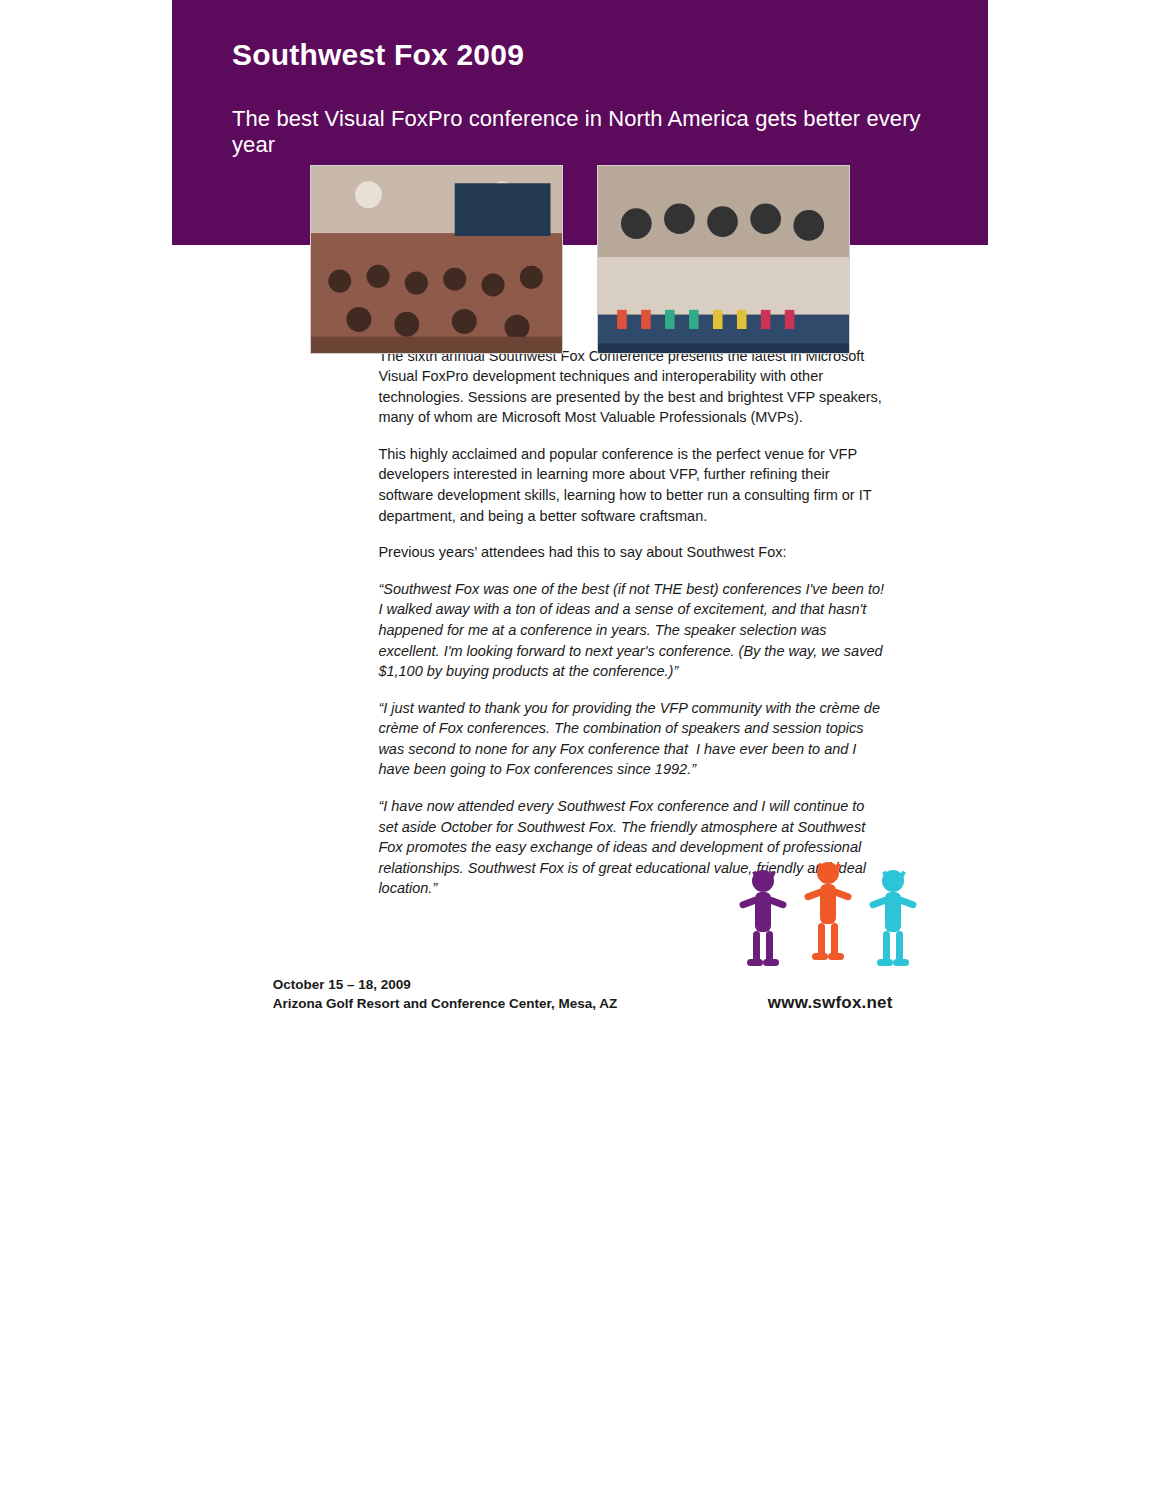Southwest Fox 2009
The best Visual FoxPro conference in North America gets better every year
The sixth annual Southwest Fox Conference presents the latest in Microsoft Visual FoxPro development techniques and interoperability with other technologies. Sessions are presented by the best and brightest VFP speakers, many of whom are Microsoft Most Valuable Professionals (MVPs).
This highly acclaimed and popular conference is the perfect venue for VFP developers interested in learning more about VFP, further refining their software development skills, learning how to better run a consulting firm or IT department, and being a better software craftsman.
Previous years’ attendees had this to say about Southwest Fox:
“Southwest Fox was one of the best (if not THE best) conferences I've been to! I walked away with a ton of ideas and a sense of excitement, and that hasn't happened for me at a conference in years. The speaker selection was excellent. I'm looking forward to next year's conference. (By the way, we saved $1,100 by buying products at the conference.)”
“I just wanted to thank you for providing the VFP community with the crème de crème of Fox conferences. The combination of speakers and session topics was second to none for any Fox conference that I have ever been to and I have been going to Fox conferences since 1992.”
“I have now attended every Southwest Fox conference and I will continue to set aside October for Southwest Fox. The friendly atmosphere at Southwest Fox promotes the easy exchange of ideas and development of professional relationships. Southwest Fox is of great educational value, friendly and ideal location.”
October 15 – 18, 2009
Arizona Golf Resort and Conference Center, Mesa, AZ
www.swfox.net